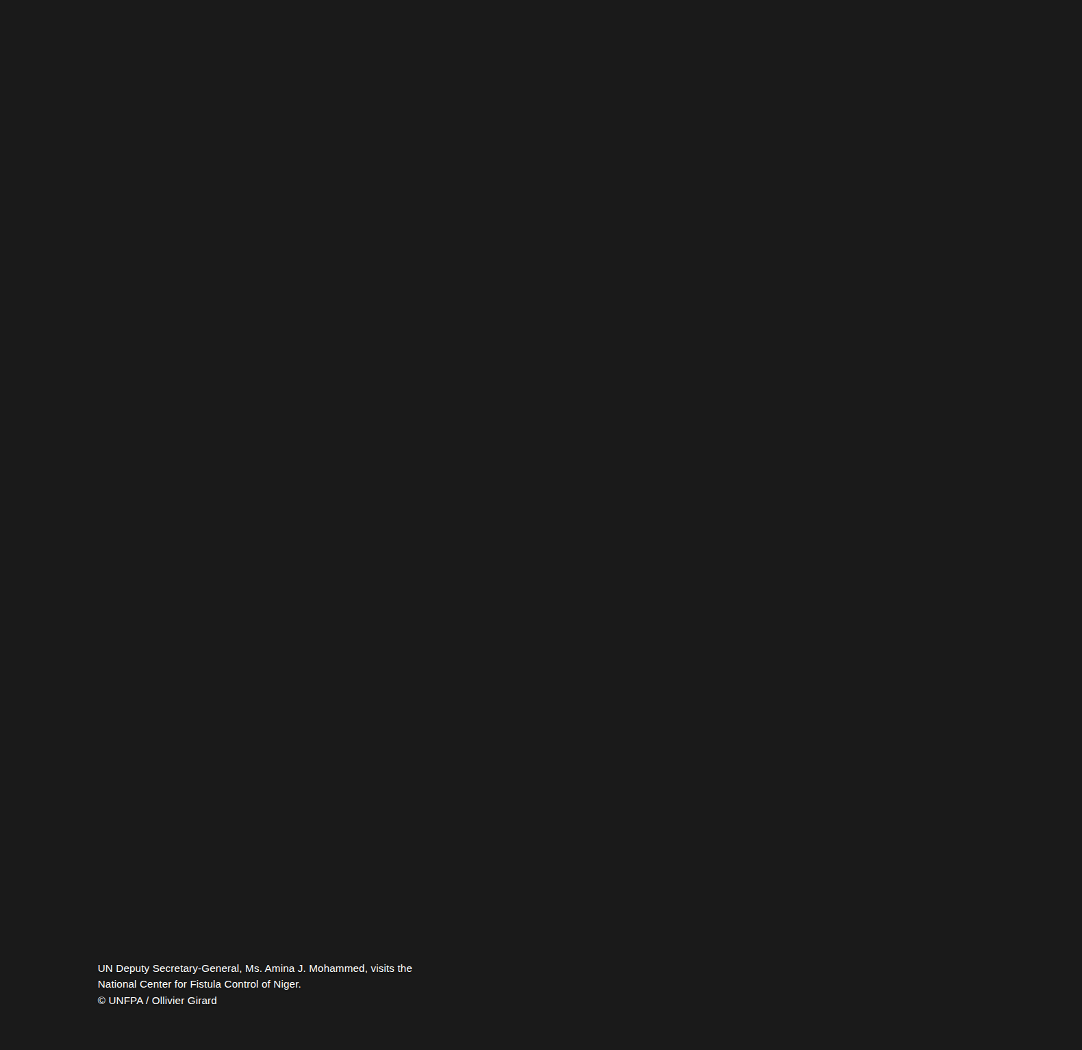UN Deputy Secretary-General, Ms. Amina J. Mohammed, visits the National Center for Fistula Control of Niger.
© UNFPA / Ollivier Girard